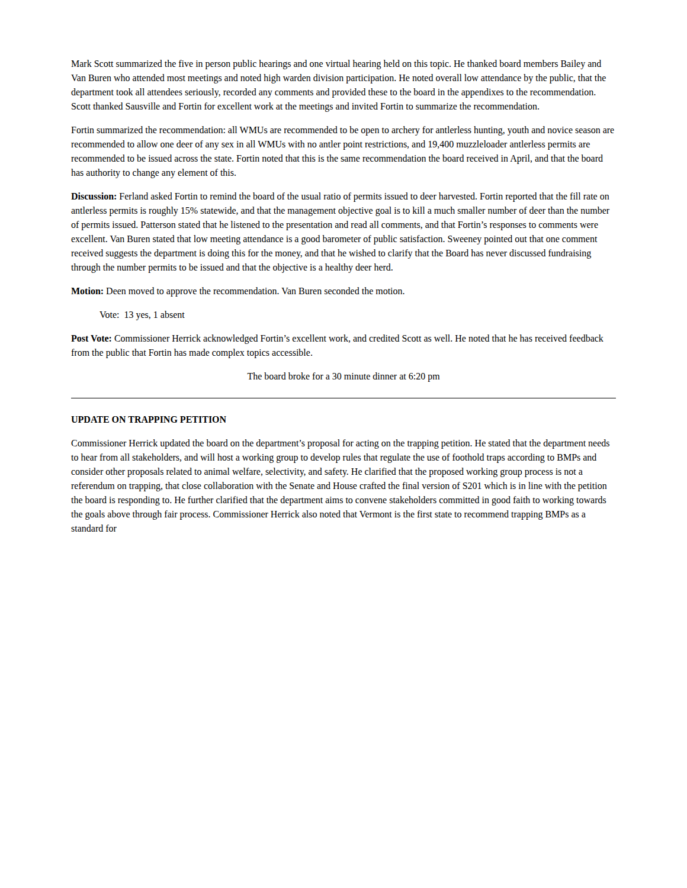Mark Scott summarized the five in person public hearings and one virtual hearing held on this topic. He thanked board members Bailey and Van Buren who attended most meetings and noted high warden division participation. He noted overall low attendance by the public, that the department took all attendees seriously, recorded any comments and provided these to the board in the appendixes to the recommendation. Scott thanked Sausville and Fortin for excellent work at the meetings and invited Fortin to summarize the recommendation.
Fortin summarized the recommendation: all WMUs are recommended to be open to archery for antlerless hunting, youth and novice season are recommended to allow one deer of any sex in all WMUs with no antler point restrictions, and 19,400 muzzleloader antlerless permits are recommended to be issued across the state. Fortin noted that this is the same recommendation the board received in April, and that the board has authority to change any element of this.
Discussion: Ferland asked Fortin to remind the board of the usual ratio of permits issued to deer harvested. Fortin reported that the fill rate on antlerless permits is roughly 15% statewide, and that the management objective goal is to kill a much smaller number of deer than the number of permits issued. Patterson stated that he listened to the presentation and read all comments, and that Fortin’s responses to comments were excellent. Van Buren stated that low meeting attendance is a good barometer of public satisfaction. Sweeney pointed out that one comment received suggests the department is doing this for the money, and that he wished to clarify that the Board has never discussed fundraising through the number permits to be issued and that the objective is a healthy deer herd.
Motion: Deen moved to approve the recommendation. Van Buren seconded the motion.
Vote: 13 yes, 1 absent
Post Vote: Commissioner Herrick acknowledged Fortin’s excellent work, and credited Scott as well. He noted that he has received feedback from the public that Fortin has made complex topics accessible.
The board broke for a 30 minute dinner at 6:20 pm
UPDATE ON TRAPPING PETITION
Commissioner Herrick updated the board on the department’s proposal for acting on the trapping petition. He stated that the department needs to hear from all stakeholders, and will host a working group to develop rules that regulate the use of foothold traps according to BMPs and consider other proposals related to animal welfare, selectivity, and safety. He clarified that the proposed working group process is not a referendum on trapping, that close collaboration with the Senate and House crafted the final version of S201 which is in line with the petition the board is responding to. He further clarified that the department aims to convene stakeholders committed in good faith to working towards the goals above through fair process. Commissioner Herrick also noted that Vermont is the first state to recommend trapping BMPs as a standard for